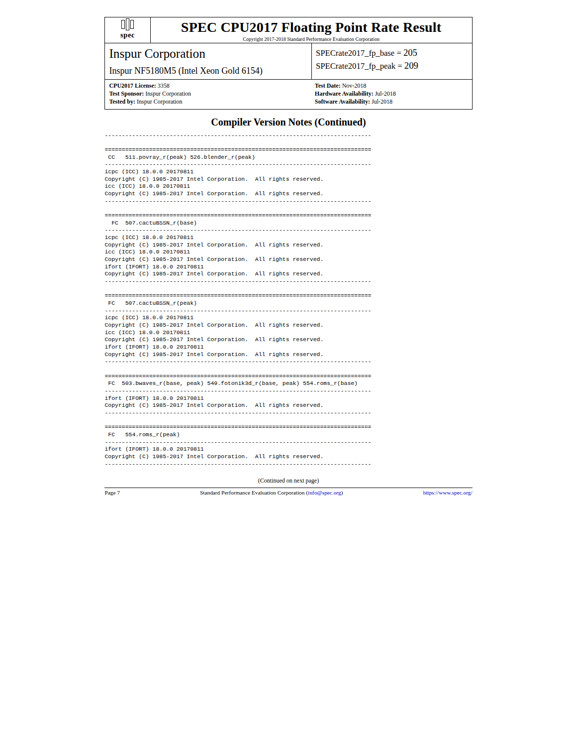spec
SPEC CPU2017 Floating Point Rate Result
Copyright 2017-2018 Standard Performance Evaluation Corporation
Inspur Corporation
Inspur NF5180M5 (Intel Xeon Gold 6154)
SPECrate2017_fp_base = 205
SPECrate2017_fp_peak = 209
CPU2017 License: 3358
Test Sponsor: Inspur Corporation
Tested by: Inspur Corporation
Test Date: Nov-2018
Hardware Availability: Jul-2018
Software Availability: Jul-2018
Compiler Version Notes (Continued)
------------------------------------------------------------------------------

==============================================================================
 CC   511.povray_r(peak) 526.blender_r(peak)
------------------------------------------------------------------------------
icpc (ICC) 18.0.0 20170811
Copyright (C) 1985-2017 Intel Corporation.  All rights reserved.
icc (ICC) 18.0.0 20170811
Copyright (C) 1985-2017 Intel Corporation.  All rights reserved.
------------------------------------------------------------------------------

==============================================================================
  FC  507.cactuBSSN_r(base)
------------------------------------------------------------------------------
icpc (ICC) 18.0.0 20170811
Copyright (C) 1985-2017 Intel Corporation.  All rights reserved.
icc (ICC) 18.0.0 20170811
Copyright (C) 1985-2017 Intel Corporation.  All rights reserved.
ifort (IFORT) 18.0.0 20170811
Copyright (C) 1985-2017 Intel Corporation.  All rights reserved.
------------------------------------------------------------------------------

==============================================================================
 FC   507.cactuBSSN_r(peak)
------------------------------------------------------------------------------
icpc (ICC) 18.0.0 20170811
Copyright (C) 1985-2017 Intel Corporation.  All rights reserved.
icc (ICC) 18.0.0 20170811
Copyright (C) 1985-2017 Intel Corporation.  All rights reserved.
ifort (IFORT) 18.0.0 20170811
Copyright (C) 1985-2017 Intel Corporation.  All rights reserved.
------------------------------------------------------------------------------

==============================================================================
 FC  503.bwaves_r(base, peak) 549.fotonik3d_r(base, peak) 554.roms_r(base)
------------------------------------------------------------------------------
ifort (IFORT) 18.0.0 20170811
Copyright (C) 1985-2017 Intel Corporation.  All rights reserved.
------------------------------------------------------------------------------

==============================================================================
 FC   554.roms_r(peak)
------------------------------------------------------------------------------
ifort (IFORT) 18.0.0 20170811
Copyright (C) 1985-2017 Intel Corporation.  All rights reserved.
------------------------------------------------------------------------------
(Continued on next page)
Page 7
Standard Performance Evaluation Corporation (info@spec.org)
https://www.spec.org/